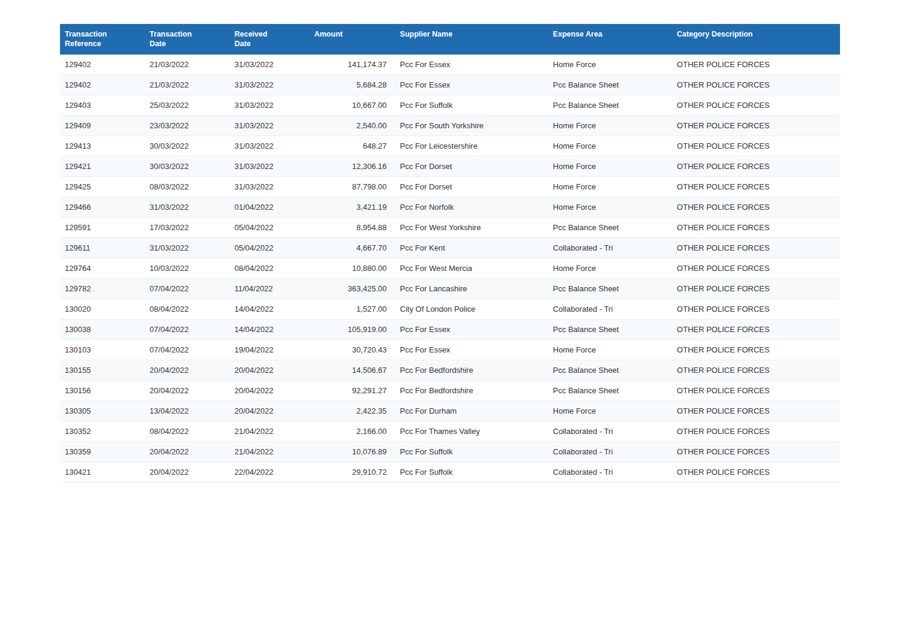| Transaction Reference | Transaction Date | Received Date | Amount | Supplier Name | Expense Area | Category Description |
| --- | --- | --- | --- | --- | --- | --- |
| 129402 | 21/03/2022 | 31/03/2022 | 141,174.37 | Pcc For Essex | Home Force | OTHER POLICE FORCES |
| 129402 | 21/03/2022 | 31/03/2022 | 5,684.28 | Pcc For Essex | Pcc Balance Sheet | OTHER POLICE FORCES |
| 129403 | 25/03/2022 | 31/03/2022 | 10,667.00 | Pcc For Suffolk | Pcc Balance Sheet | OTHER POLICE FORCES |
| 129409 | 23/03/2022 | 31/03/2022 | 2,540.00 | Pcc For South Yorkshire | Home Force | OTHER POLICE FORCES |
| 129413 | 30/03/2022 | 31/03/2022 | 648.27 | Pcc For Leicestershire | Home Force | OTHER POLICE FORCES |
| 129421 | 30/03/2022 | 31/03/2022 | 12,306.16 | Pcc For Dorset | Home Force | OTHER POLICE FORCES |
| 129425 | 08/03/2022 | 31/03/2022 | 87,798.00 | Pcc For Dorset | Home Force | OTHER POLICE FORCES |
| 129466 | 31/03/2022 | 01/04/2022 | 3,421.19 | Pcc For Norfolk | Home Force | OTHER POLICE FORCES |
| 129591 | 17/03/2022 | 05/04/2022 | 8,954.88 | Pcc For West Yorkshire | Pcc Balance Sheet | OTHER POLICE FORCES |
| 129611 | 31/03/2022 | 05/04/2022 | 4,667.70 | Pcc For Kent | Collaborated - Tri | OTHER POLICE FORCES |
| 129764 | 10/03/2022 | 08/04/2022 | 10,880.00 | Pcc For West Mercia | Home Force | OTHER POLICE FORCES |
| 129782 | 07/04/2022 | 11/04/2022 | 363,425.00 | Pcc For Lancashire | Pcc Balance Sheet | OTHER POLICE FORCES |
| 130020 | 08/04/2022 | 14/04/2022 | 1,527.00 | City Of London Police | Collaborated - Tri | OTHER POLICE FORCES |
| 130038 | 07/04/2022 | 14/04/2022 | 105,919.00 | Pcc For Essex | Pcc Balance Sheet | OTHER POLICE FORCES |
| 130103 | 07/04/2022 | 19/04/2022 | 30,720.43 | Pcc For Essex | Home Force | OTHER POLICE FORCES |
| 130155 | 20/04/2022 | 20/04/2022 | 14,506.67 | Pcc For Bedfordshire | Pcc Balance Sheet | OTHER POLICE FORCES |
| 130156 | 20/04/2022 | 20/04/2022 | 92,291.27 | Pcc For Bedfordshire | Pcc Balance Sheet | OTHER POLICE FORCES |
| 130305 | 13/04/2022 | 20/04/2022 | 2,422.35 | Pcc For Durham | Home Force | OTHER POLICE FORCES |
| 130352 | 08/04/2022 | 21/04/2022 | 2,166.00 | Pcc For Thames Valley | Collaborated - Tri | OTHER POLICE FORCES |
| 130359 | 20/04/2022 | 21/04/2022 | 10,076.89 | Pcc For Suffolk | Collaborated - Tri | OTHER POLICE FORCES |
| 130421 | 20/04/2022 | 22/04/2022 | 29,910.72 | Pcc For Suffolk | Collaborated - Tri | OTHER POLICE FORCES |